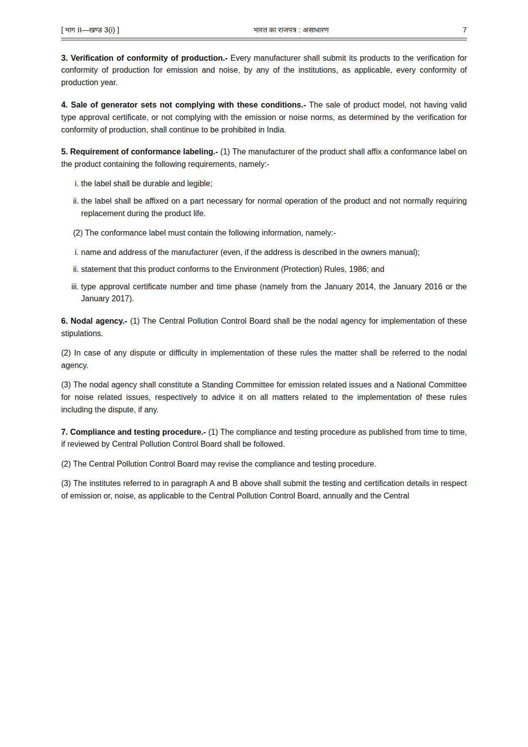[ भाग II—खण्ड 3(i) ] भारत का राजपत्र : असाधारण 7
3. Verification of conformity of production.- Every manufacturer shall submit its products to the verification for conformity of production for emission and noise, by any of the institutions, as applicable, every conformity of production year.
4. Sale of generator sets not complying with these conditions.- The sale of product model, not having valid type approval certificate, or not complying with the emission or noise norms, as determined by the verification for conformity of production, shall continue to be prohibited in India.
5. Requirement of conformance labeling.- (1) The manufacturer of the product shall affix a conformance label on the product containing the following requirements, namely:-
the label shall be durable and legible;
the label shall be affixed on a part necessary for normal operation of the product and not normally requiring replacement during the product life.
(2) The conformance label must contain the following information, namely:-
name and address of the manufacturer (even, if the address is described in the owners manual);
statement that this product conforms to the Environment (Protection) Rules, 1986; and
type approval certificate number and time phase (namely from the January 2014, the January 2016 or the January 2017).
6. Nodal agency.- (1) The Central Pollution Control Board shall be the nodal agency for implementation of these stipulations.
(2) In case of any dispute or difficulty in implementation of these rules the matter shall be referred to the nodal agency.
(3) The nodal agency shall constitute a Standing Committee for emission related issues and a National Committee for noise related issues, respectively to advice it on all matters related to the implementation of these rules including the dispute, if any.
7. Compliance and testing procedure.- (1) The compliance and testing procedure as published from time to time, if reviewed by Central Pollution Control Board shall be followed.
(2) The Central Pollution Control Board may revise the compliance and testing procedure.
(3) The institutes referred to in paragraph A and B above shall submit the testing and certification details in respect of emission or, noise, as applicable to the Central Pollution Control Board, annually and the Central